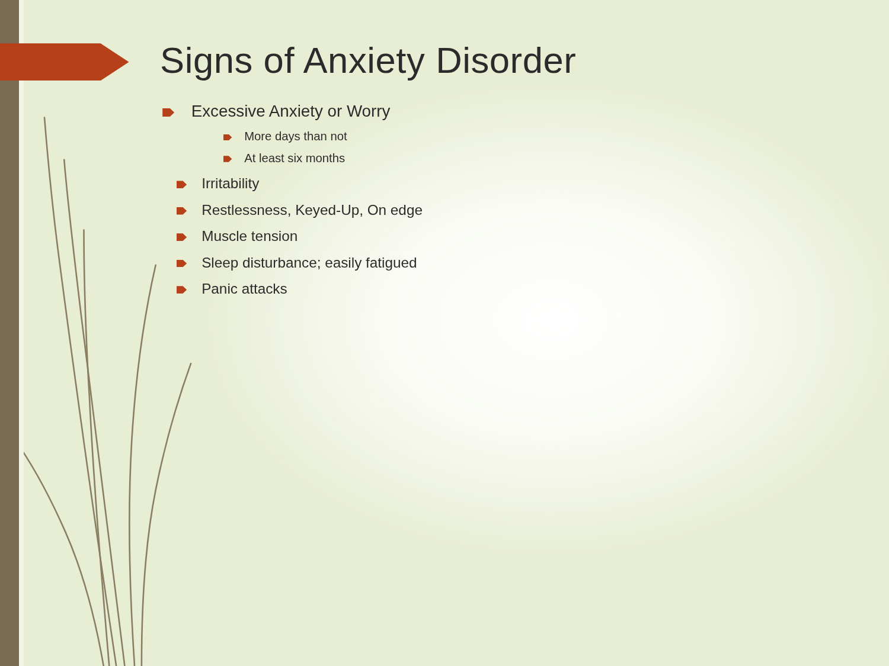Signs of Anxiety Disorder
Excessive Anxiety or Worry
More days than not
At least six months
Irritability
Restlessness, Keyed-Up, On edge
Muscle tension
Sleep disturbance; easily fatigued
Panic attacks